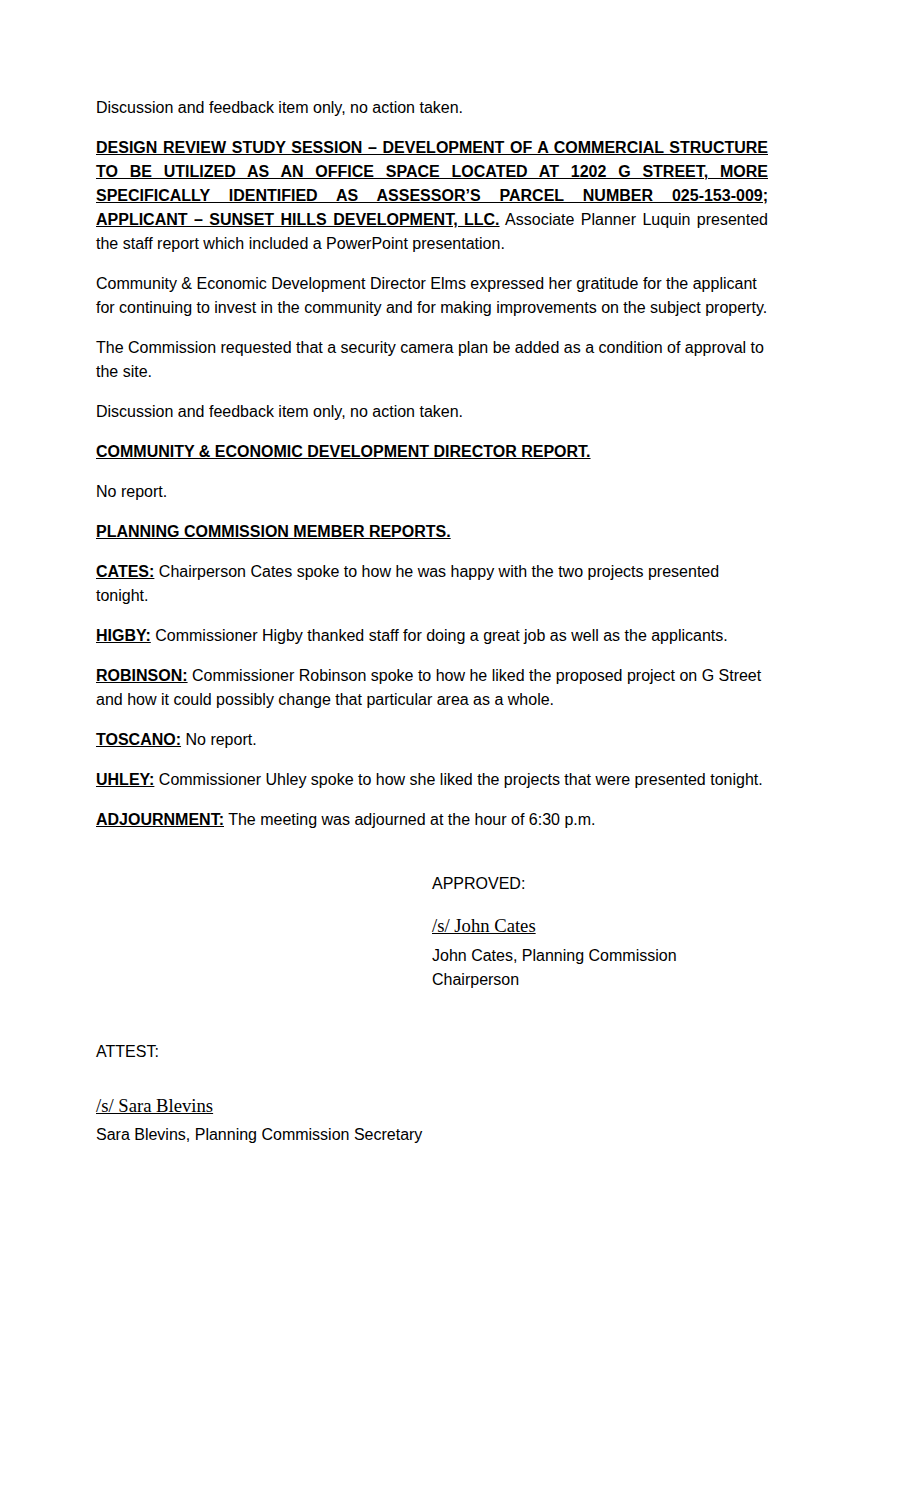Discussion and feedback item only, no action taken.
DESIGN REVIEW STUDY SESSION – DEVELOPMENT OF A COMMERCIAL STRUCTURE TO BE UTILIZED AS AN OFFICE SPACE LOCATED AT 1202 G STREET, MORE SPECIFICALLY IDENTIFIED AS ASSESSOR’S PARCEL NUMBER 025-153-009; APPLICANT – SUNSET HILLS DEVELOPMENT, LLC. Associate Planner Luquin presented the staff report which included a PowerPoint presentation.
Community & Economic Development Director Elms expressed her gratitude for the applicant for continuing to invest in the community and for making improvements on the subject property.
The Commission requested that a security camera plan be added as a condition of approval to the site.
Discussion and feedback item only, no action taken.
COMMUNITY & ECONOMIC DEVELOPMENT DIRECTOR REPORT.
No report.
PLANNING COMMISSION MEMBER REPORTS.
CATES: Chairperson Cates spoke to how he was happy with the two projects presented tonight.
HIGBY: Commissioner Higby thanked staff for doing a great job as well as the applicants.
ROBINSON: Commissioner Robinson spoke to how he liked the proposed project on G Street and how it could possibly change that particular area as a whole.
TOSCANO: No report.
UHLEY: Commissioner Uhley spoke to how she liked the projects that were presented tonight.
ADJOURNMENT: The meeting was adjourned at the hour of 6:30 p.m.
APPROVED:
/s/ John Cates
John Cates, Planning Commission Chairperson
ATTEST:
/s/ Sara Blevins
Sara Blevins, Planning Commission Secretary